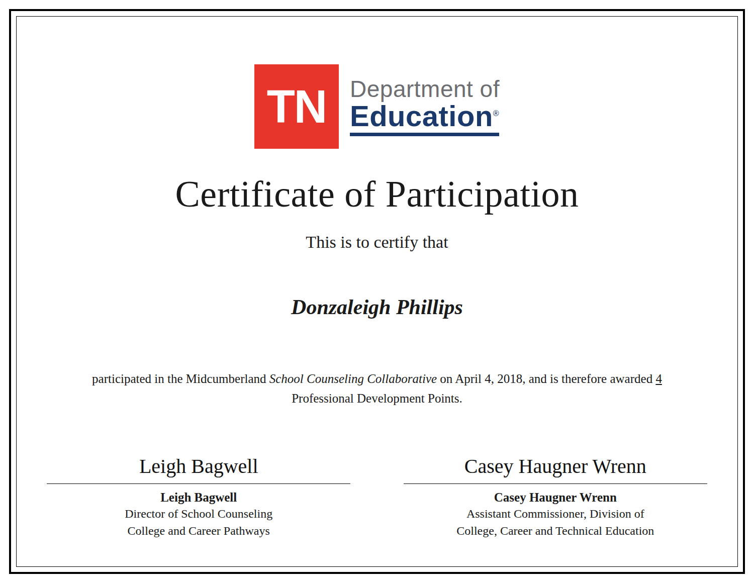TN
Department of
Education®
Certificate of Participation
This is to certify that
Donzaleigh Phillips
participated in the Midcumberland School Counseling Collaborative on April 4, 2018, and is therefore awarded 4 Professional Development Points.
Leigh Bagwell
Leigh Bagwell
Director of School Counseling
College and Career Pathways
Casey Haugner Wrenn
Casey Haugner Wrenn
Assistant Commissioner, Division of
College, Career and Technical Education